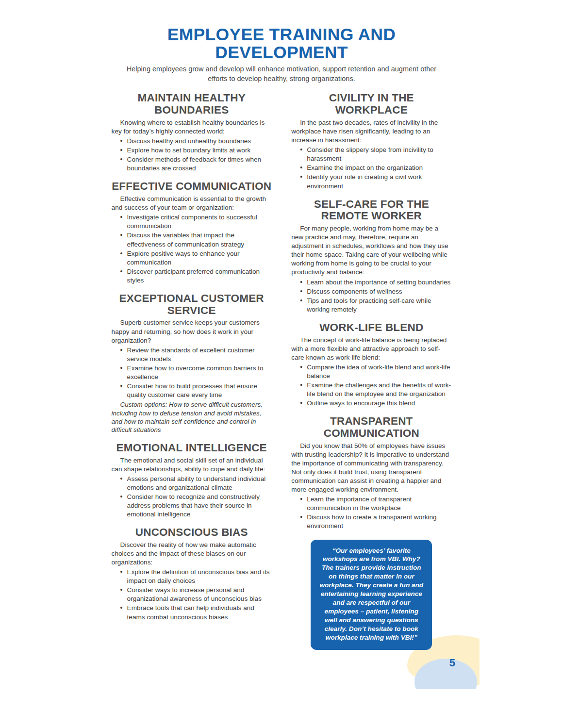Employee Training and Development
Helping employees grow and develop will enhance motivation, support retention and augment other efforts to develop healthy, strong organizations.
Maintain Healthy Boundaries
Knowing where to establish healthy boundaries is key for today’s highly connected world:
Discuss healthy and unhealthy boundaries
Explore how to set boundary limits at work
Consider methods of feedback for times when boundaries are crossed
Effective Communication
Effective communication is essential to the growth and success of your team or organization:
Investigate critical components to successful communication
Discuss the variables that impact the effectiveness of communication strategy
Explore positive ways to enhance your communication
Discover participant preferred communication styles
Exceptional Customer Service
Superb customer service keeps your customers happy and returning, so how does it work in your organization?
Review the standards of excellent customer service models
Examine how to overcome common barriers to excellence
Consider how to build processes that ensure quality customer care every time
Custom options: How to serve difficult customers, including how to defuse tension and avoid mistakes, and how to maintain self-confidence and control in difficult situations
Emotional Intelligence
The emotional and social skill set of an individual can shape relationships, ability to cope and daily life:
Assess personal ability to understand individual emotions and organizational climate
Consider how to recognize and constructively address problems that have their source in emotional intelligence
Unconscious Bias
Discover the reality of how we make automatic choices and the impact of these biases on our organizations:
Explore the definition of unconscious bias and its impact on daily choices
Consider ways to increase personal and organizational awareness of unconscious bias
Embrace tools that can help individuals and teams combat unconscious biases
Civility in the Workplace
In the past two decades, rates of incivility in the workplace have risen significantly, leading to an increase in harassment:
Consider the slippery slope from incivility to harassment
Examine the impact on the organization
Identify your role in creating a civil work environment
Self-Care for the Remote Worker
For many people, working from home may be a new practice and may, therefore, require an adjustment in schedules, workflows and how they use their home space. Taking care of your wellbeing while working from home is going to be crucial to your productivity and balance:
Learn about the importance of setting boundaries
Discuss components of wellness
Tips and tools for practicing self-care while working remotely
Work-Life Blend
The concept of work-life balance is being replaced with a more flexible and attractive approach to self-care known as work-life blend:
Compare the idea of work-life blend and work-life balance
Examine the challenges and the benefits of work-life blend on the employee and the organization
Outline ways to encourage this blend
Transparent Communication
Did you know that 50% of employees have issues with trusting leadership? It is imperative to understand the importance of communicating with transparency. Not only does it build trust, using transparent communication can assist in creating a happier and more engaged working environment.
Learn the importance of transparent communication in the workplace
Discuss how to create a transparent working environment
“Our employees’ favorite workshops are from VBI. Why? The trainers provide instruction on things that matter in our workplace. They create a fun and entertaining learning experience and are respectful of our employees – patient, listening well and answering questions clearly. Don’t hesitate to book workplace training with VBI!”
5